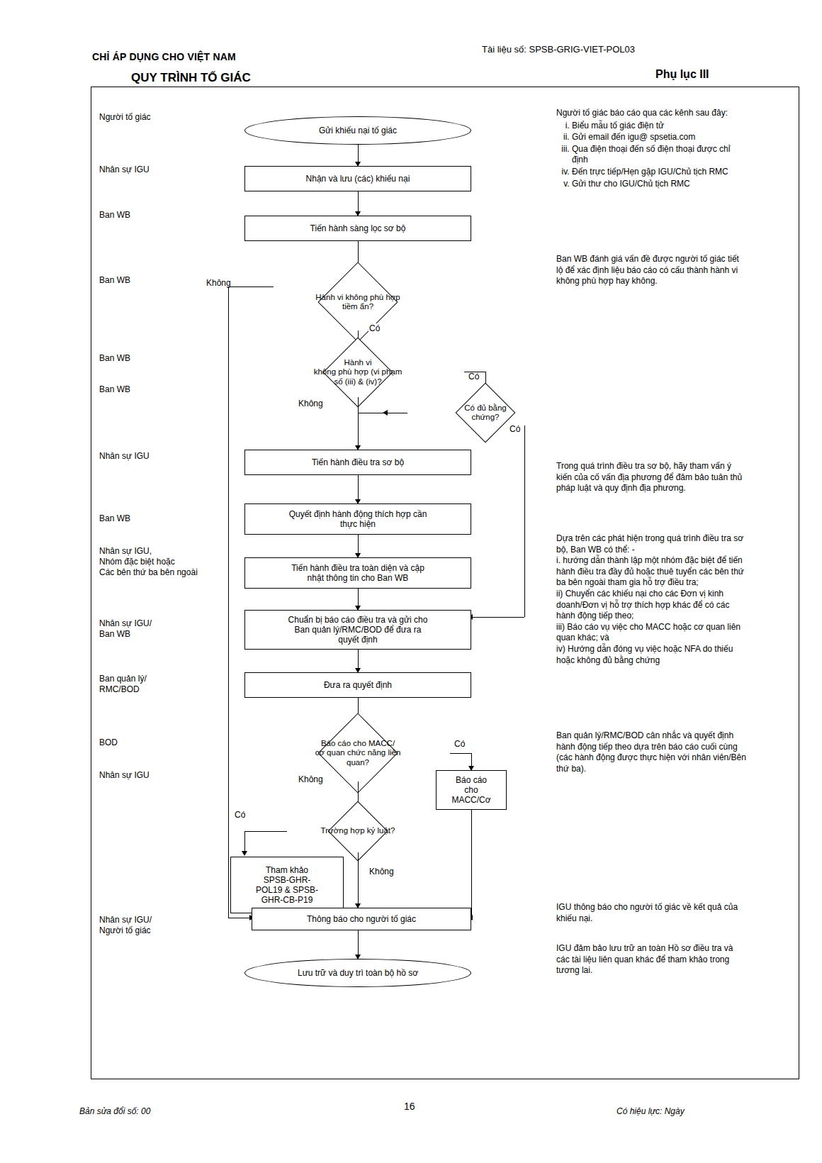CHỈ ÁP DỤNG CHO VIỆT NAM
QUY TRÌNH TỐ GIÁC
Tài liệu số: SPSB-GRIG-VIET-POL03
Phụ lục III
Người tố giác
Nhân sự IGU
Ban WB
Ban WB
Ban WB
Ban WB
Nhân sự IGU
Ban WB
Nhân sự IGU,
Nhóm đặc biệt hoặc
Các bên thứ ba bên ngoài
Nhân sự IGU/
Ban WB
Ban quản lý/
RMC/BOD
BOD
Nhân sự IGU
Nhân sự IGU/
Người tố giác
Gửi khiếu nại tố giác
Nhận và lưu (các) khiếu nại
Tiến hành sàng lọc sơ bộ
Hành vi không phù hợp
tiềm ẩn?
Không
Có
Hành vi
không phù hợp (vi phạm
số (iii) & (iv)?
Có
Không
Có đủ bằng
chứng?
Có
Tiến hành điều tra sơ bộ
Quyết định hành động thích hợp cần
thực hiện
Tiến hành điều tra toàn diện và cập
nhật thông tin cho Ban WB
Chuẩn bị báo cáo điều tra và gửi cho
Ban quản lý/RMC/BOD để đưa ra
quyết định
Đưa ra quyết định
Báo cáo cho MACC/
cơ quan chức năng liên
quan?
Có
Không
Báo cáo
cho
MACC/Cơ
Trường hợp kỷ luật?
Có
Không
Tham khảo
SPSB-GHR-
POL19 & SPSB-
GHR-CB-P19
Thông báo cho người tố giác
Lưu trữ và duy trì toàn bộ hồ sơ
Người tố giác báo cáo qua các kênh sau đây:
Biểu mẫu tố giác điện tử
Gửi email đến igu@ spsetia.com
Qua điện thoại đến số điện thoại được chỉ định
Đến trực tiếp/Hẹn gặp IGU/Chủ tịch RMC
Gửi thư cho IGU/Chủ tịch RMC
Ban WB đánh giá vấn đề được người tố giác tiết lộ để xác định liệu báo cáo có cấu thành hành vi không phù hợp hay không.
Trong quá trình điều tra sơ bộ, hãy tham vấn ý kiến của cố vấn địa phương để đảm bảo tuân thủ pháp luật và quy định địa phương.
Dựa trên các phát hiện trong quá trình điều tra sơ bộ, Ban WB có thể: -
i. hướng dẫn thành lập một nhóm đặc biệt để tiến hành điều tra đầy đủ hoặc thuê tuyển các bên thứ ba bên ngoài tham gia hỗ trợ điều tra;
ii) Chuyển các khiếu nại cho các Đơn vị kinh doanh/Đơn vị hỗ trợ thích hợp khác để có các hành động tiếp theo;
iii) Báo cáo vụ việc cho MACC hoặc cơ quan liên quan khác; và
iv) Hướng dẫn đóng vụ việc hoặc NFA do thiếu hoặc không đủ bằng chứng
Ban quản lý/RMC/BOD cân nhắc và quyết định hành động tiếp theo dựa trên báo cáo cuối cùng (các hành động được thực hiện với nhân viên/Bên thứ ba).
IGU thông báo cho người tố giác về kết quả của khiếu nại.
IGU đảm bảo lưu trữ an toàn Hồ sơ điều tra và các tài liệu liên quan khác để tham khảo trong tương lai.
Bản sửa đổi số: 00
16
Có hiệu lực: Ngày